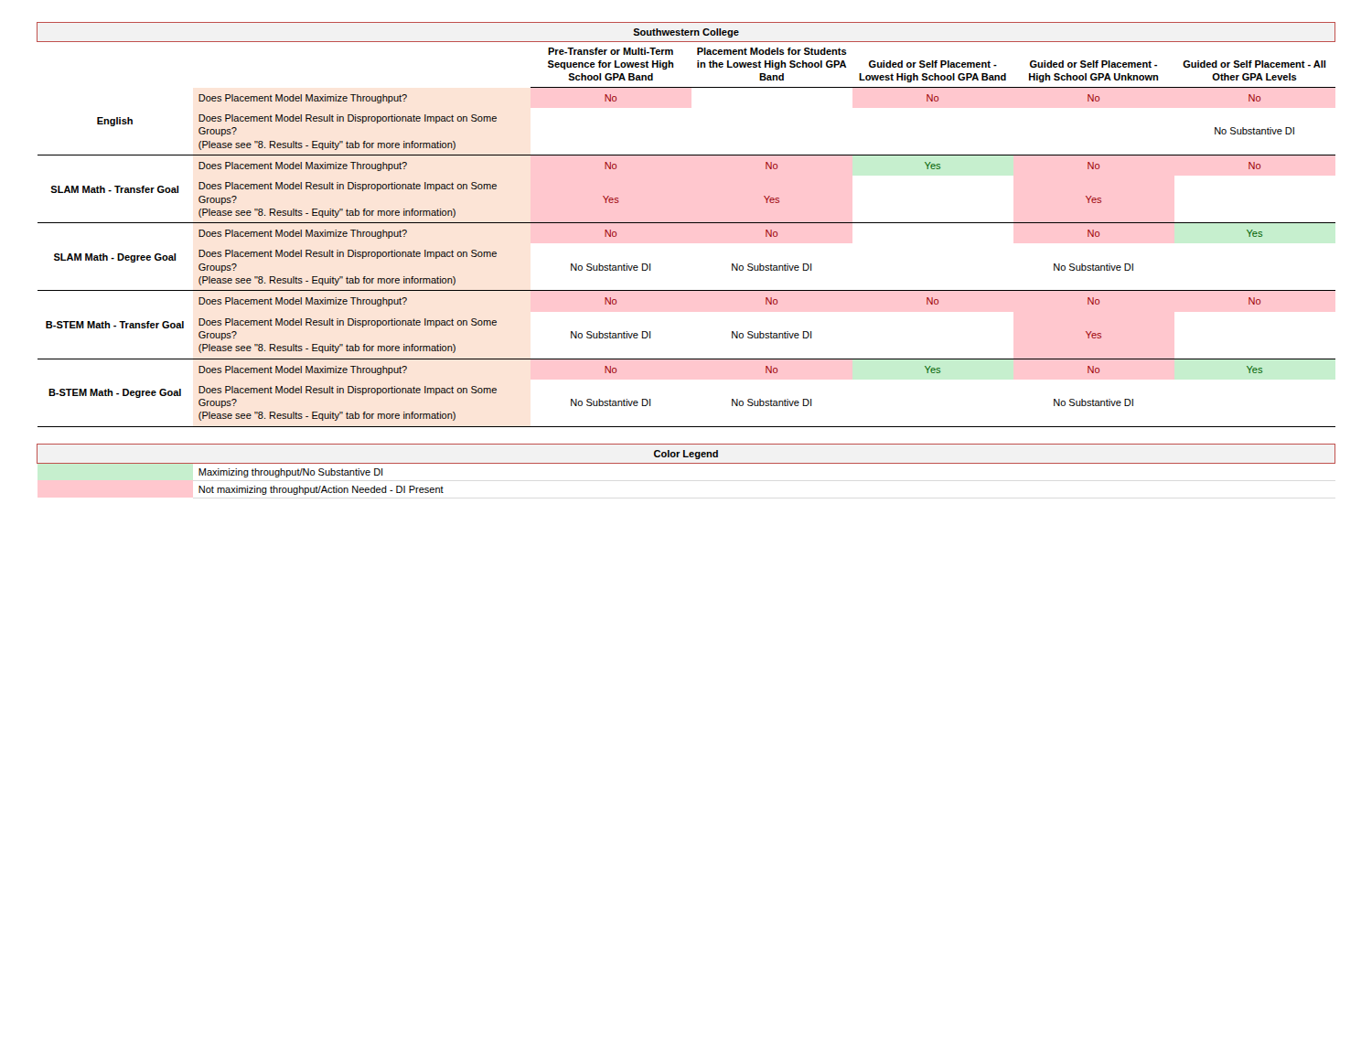| Southwestern College |
| | | Pre-Transfer or Multi-Term Sequence for Lowest High School GPA Band | Placement Models for Students in the Lowest High School GPA Band | Guided or Self Placement - Lowest High School GPA Band | Guided or Self Placement - High School GPA Unknown | Guided or Self Placement - All Other GPA Levels |
| English | Does Placement Model Maximize Throughput? | No | | No | No | No |
| Does Placement Model Result in Disproportionate Impact on Some Groups? (Please see "8. Results - Equity" tab for more information) | | | | | No Substantive DI |
| SLAM Math - Transfer Goal | Does Placement Model Maximize Throughput? | No | No | Yes | No | No |
| Does Placement Model Result in Disproportionate Impact on Some Groups? (Please see "8. Results - Equity" tab for more information) | Yes | Yes | | Yes | |
| SLAM Math - Degree Goal | Does Placement Model Maximize Throughput? | No | No | | No | Yes |
| Does Placement Model Result in Disproportionate Impact on Some Groups? (Please see "8. Results - Equity" tab for more information) | No Substantive DI | No Substantive DI | No Substantive DI |
| B-STEM Math - Transfer Goal | Does Placement Model Maximize Throughput? | No | No | No | No | No |
| Does Placement Model Result in Disproportionate Impact on Some Groups? (Please see "8. Results - Equity" tab for more information) | No Substantive DI | No Substantive DI | | Yes | |
| B-STEM Math - Degree Goal | Does Placement Model Maximize Throughput? | No | No | Yes | No | Yes |
| Does Placement Model Result in Disproportionate Impact on Some Groups? (Please see "8. Results - Equity" tab for more information) | No Substantive DI | No Substantive DI | No Substantive DI |
| Color Legend |
| | Maximizing throughput/No Substantive DI |
| | Not maximizing throughput/Action Needed - DI Present |